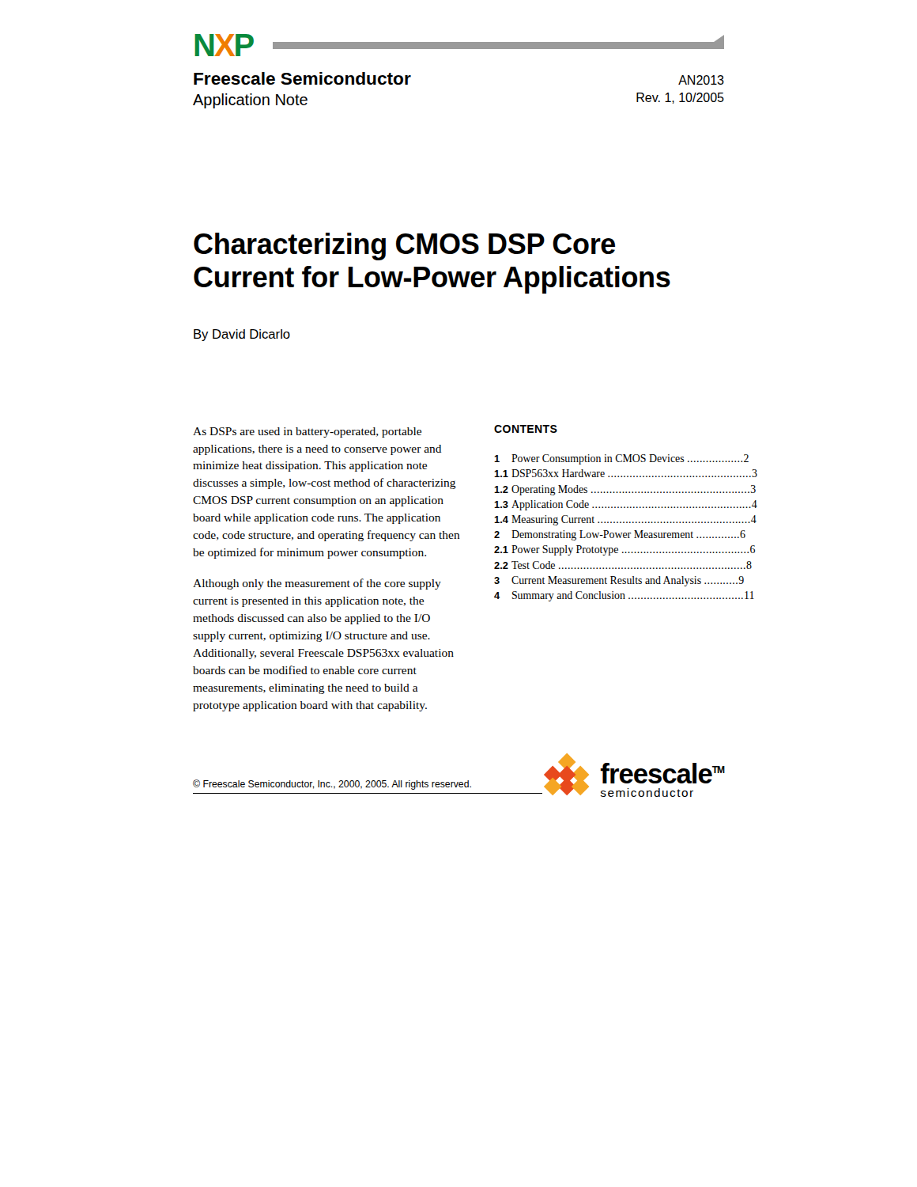NXP
Freescale Semiconductor Application Note
AN2013
Rev. 1, 10/2005
Characterizing CMOS DSP Core
Current for Low-Power Applications
By David Dicarlo
As DSPs are used in battery-operated, portable applications, there is a need to conserve power and minimize heat dissipation. This application note discusses a simple, low-cost method of characterizing CMOS DSP current consumption on an application board while application code runs. The application code, code structure, and operating frequency can then be optimized for minimum power consumption.
Although only the measurement of the core supply current is presented in this application note, the methods discussed can also be applied to the I/O supply current, optimizing I/O structure and use. Additionally, several Freescale DSP563xx evaluation boards can be modified to enable core current measurements, eliminating the need to build a prototype application board with that capability.
CONTENTS
| 1 | Power Consumption in CMOS Devices .................. 2 |
| 1.1 | DSP563xx Hardware .............................................. 3 |
| 1.2 | Operating Modes ................................................... 3 |
| 1.3 | Application Code ................................................... 4 |
| 1.4 | Measuring Current ................................................. 4 |
| 2 | Demonstrating Low-Power Measurement .............. 6 |
| 2.1 | Power Supply Prototype ......................................... 6 |
| 2.2 | Test Code ............................................................ 8 |
| 3 | Current Measurement Results and Analysis ........... 9 |
| 4 | Summary and Conclusion ..................................... 11 |
© Freescale Semiconductor, Inc., 2000, 2005. All rights reserved.
freescaleTM semiconductor